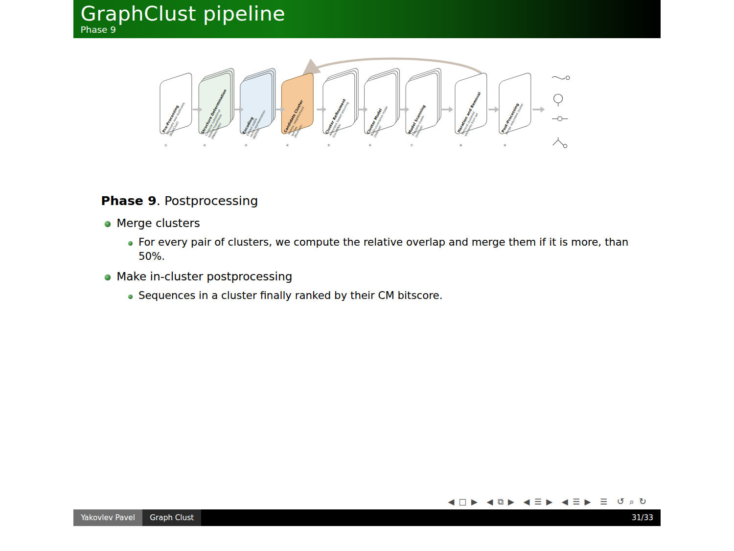GraphClust pipeline
Phase 9
Pre-Processing Eliminate near duplicates (BlastClust) ① Structure Determination Compute suboptimal folding hypothesis (RNAshapes) ② Encoding Extract stable vector representation (NSPDK) ③ Candidate Cluster Approx. neighborhood queries (MinHash) ④ Cluster Refinement Alignment based rescoring (LocARNA) ⑤ Cluster Model Build covariance model (Infernal) ⑥ Model Scanning Populate cluster (Infernal) ⑦ Iteration and Removal Remove clustered elements from set ⑧ Post-Processing Merge redundant cluster ⑨
Phase 9. Postprocessing
Merge clusters
For every pair of clusters, we compute the relative overlap and merge them if it is more, than 50%.
Make in-cluster postprocessing
Sequences in a cluster finally ranked by their CM bitscore.
◀ □ ▶ ◀ ⧉ ▶ ◀ ☰ ▶ ◀ ☰ ▶ ☰ ↺ ⌕ ↻
Yakovlev Pavel
Graph Clust
31/33